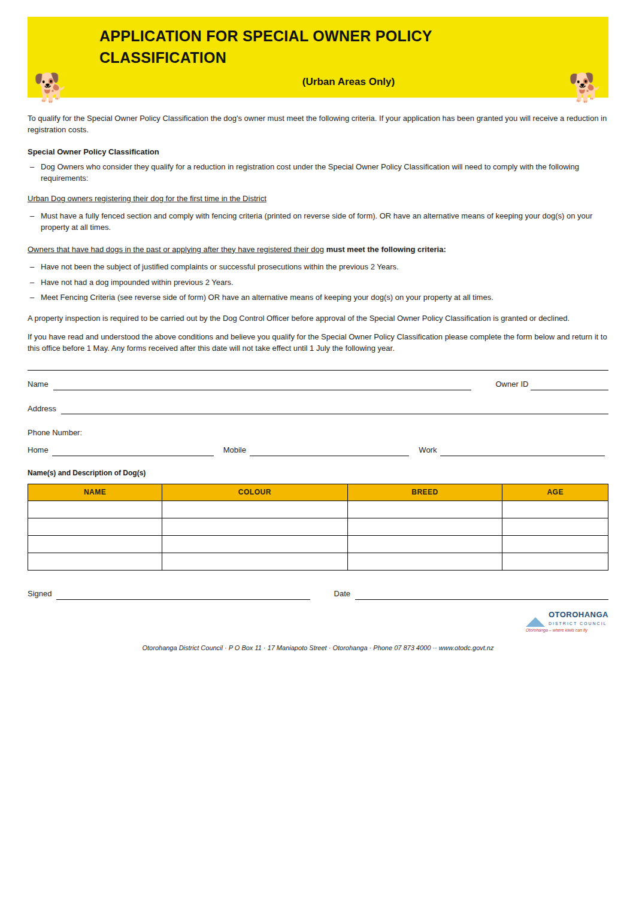🐕 🐕
APPLICATION FOR SPECIAL OWNER POLICY
CLASSIFICATION
(Urban Areas Only)
To qualify for the Special Owner Policy Classification the dog's owner must meet the following criteria. If your application has been granted you will receive a reduction in registration costs.
Special Owner Policy Classification
Dog Owners who consider they qualify for a reduction in registration cost under the Special Owner Policy Classification will need to comply with the following requirements:
Urban Dog owners registering their dog for the first time in the District
Must have a fully fenced section and comply with fencing criteria (printed on reverse side of form). OR have an alternative means of keeping your dog(s) on your property at all times.
Owners that have had dogs in the past or applying after they have registered their dog must meet the following criteria:
Have not been the subject of justified complaints or successful prosecutions within the previous 2 Years.
Have not had a dog impounded within previous 2 Years.
Meet Fencing Criteria (see reverse side of form) OR have an alternative means of keeping your dog(s) on your property at all times.
A property inspection is required to be carried out by the Dog Control Officer before approval of the Special Owner Policy Classification is granted or declined.
If you have read and understood the above conditions and believe you qualify for the Special Owner Policy Classification please complete the form below and return it to this office before 1 May. Any forms received after this date will not take effect until 1 July the following year.
Name Owner ID
Address
Phone Number:
Home
Mobile
Work
Name(s) and Description of Dog(s)
| NAME | COLOUR | BREED | AGE |
| --- | --- | --- | --- |
Signed Date
OTOROHANGA
DISTRICT COUNCIL
Otorohanga – where kiwis can fly
Otorohanga District Council · P O Box 11 · 17 Maniapoto Street · Otorohanga · Phone 07 873 4000 ·· www.otodc.govt.nz